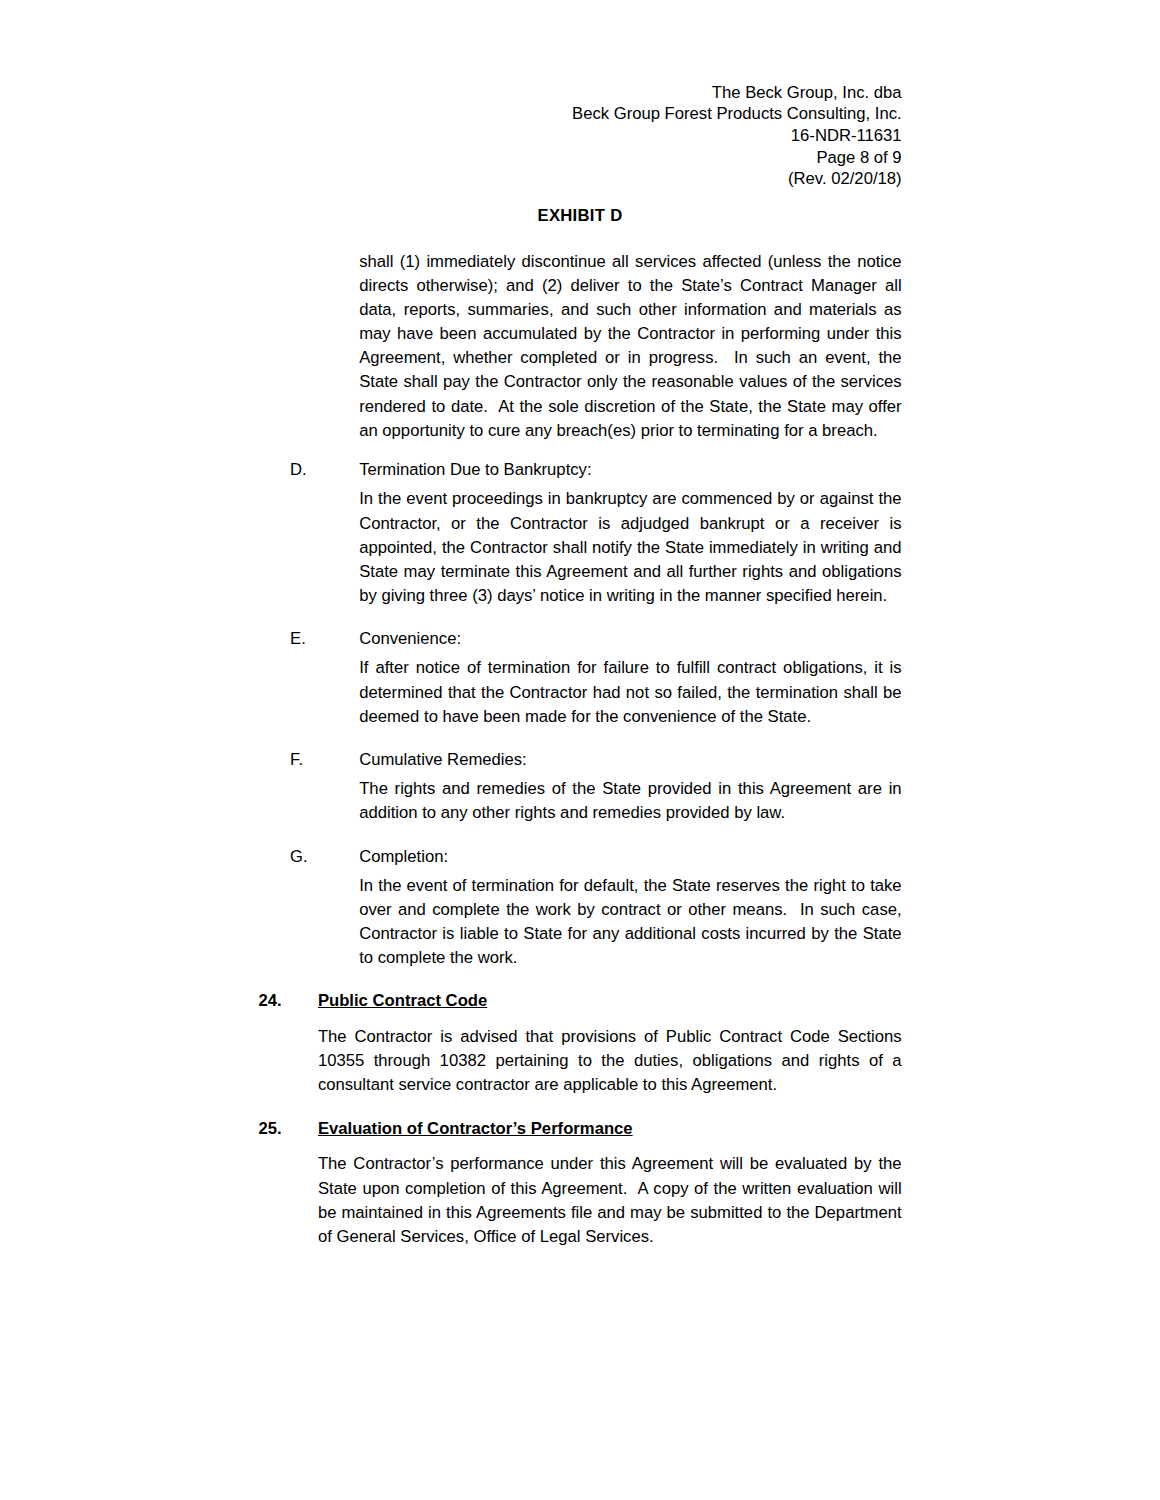The Beck Group, Inc. dba
Beck Group Forest Products Consulting, Inc.
16-NDR-11631
Page 8 of 9
(Rev. 02/20/18)
EXHIBIT D
shall (1) immediately discontinue all services affected (unless the notice directs otherwise); and (2) deliver to the State’s Contract Manager all data, reports, summaries, and such other information and materials as may have been accumulated by the Contractor in performing under this Agreement, whether completed or in progress. In such an event, the State shall pay the Contractor only the reasonable values of the services rendered to date. At the sole discretion of the State, the State may offer an opportunity to cure any breach(es) prior to terminating for a breach.
D.
Termination Due to Bankruptcy:
In the event proceedings in bankruptcy are commenced by or against the Contractor, or the Contractor is adjudged bankrupt or a receiver is appointed, the Contractor shall notify the State immediately in writing and State may terminate this Agreement and all further rights and obligations by giving three (3) days’ notice in writing in the manner specified herein.
E.
Convenience:
If after notice of termination for failure to fulfill contract obligations, it is determined that the Contractor had not so failed, the termination shall be deemed to have been made for the convenience of the State.
F.
Cumulative Remedies:
The rights and remedies of the State provided in this Agreement are in addition to any other rights and remedies provided by law.
G.
Completion:
In the event of termination for default, the State reserves the right to take over and complete the work by contract or other means. In such case, Contractor is liable to State for any additional costs incurred by the State to complete the work.
24.
Public Contract Code
The Contractor is advised that provisions of Public Contract Code Sections 10355 through 10382 pertaining to the duties, obligations and rights of a consultant service contractor are applicable to this Agreement.
25.
Evaluation of Contractor’s Performance
The Contractor’s performance under this Agreement will be evaluated by the State upon completion of this Agreement. A copy of the written evaluation will be maintained in this Agreements file and may be submitted to the Department of General Services, Office of Legal Services.